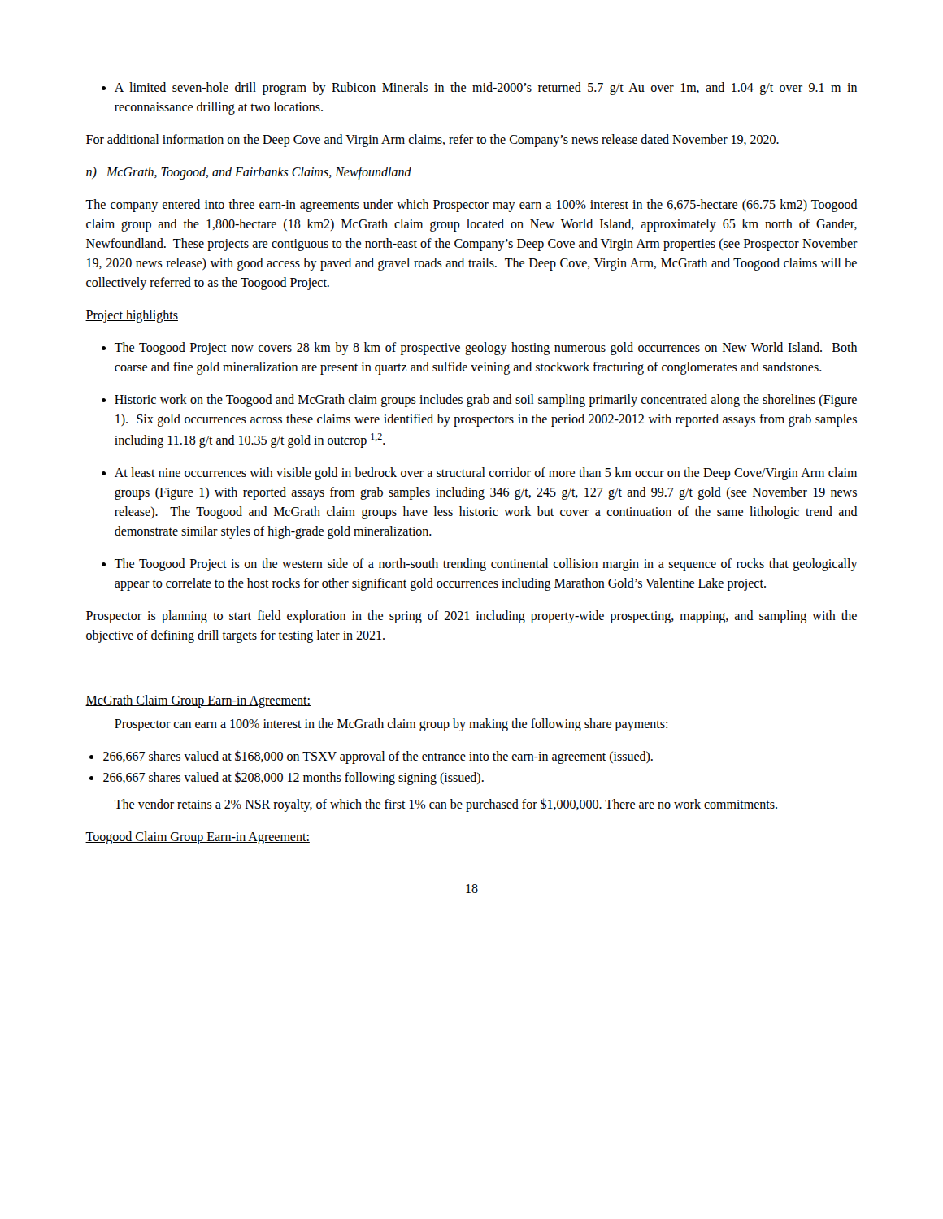A limited seven-hole drill program by Rubicon Minerals in the mid-2000’s returned 5.7 g/t Au over 1m, and 1.04 g/t over 9.1 m in reconnaissance drilling at two locations.
For additional information on the Deep Cove and Virgin Arm claims, refer to the Company’s news release dated November 19, 2020.
n) McGrath, Toogood, and Fairbanks Claims, Newfoundland
The company entered into three earn-in agreements under which Prospector may earn a 100% interest in the 6,675-hectare (66.75 km2) Toogood claim group and the 1,800-hectare (18 km2) McGrath claim group located on New World Island, approximately 65 km north of Gander, Newfoundland. These projects are contiguous to the north-east of the Company’s Deep Cove and Virgin Arm properties (see Prospector November 19, 2020 news release) with good access by paved and gravel roads and trails. The Deep Cove, Virgin Arm, McGrath and Toogood claims will be collectively referred to as the Toogood Project.
Project highlights
The Toogood Project now covers 28 km by 8 km of prospective geology hosting numerous gold occurrences on New World Island. Both coarse and fine gold mineralization are present in quartz and sulfide veining and stockwork fracturing of conglomerates and sandstones.
Historic work on the Toogood and McGrath claim groups includes grab and soil sampling primarily concentrated along the shorelines (Figure 1). Six gold occurrences across these claims were identified by prospectors in the period 2002-2012 with reported assays from grab samples including 11.18 g/t and 10.35 g/t gold in outcrop 1,2.
At least nine occurrences with visible gold in bedrock over a structural corridor of more than 5 km occur on the Deep Cove/Virgin Arm claim groups (Figure 1) with reported assays from grab samples including 346 g/t, 245 g/t, 127 g/t and 99.7 g/t gold (see November 19 news release). The Toogood and McGrath claim groups have less historic work but cover a continuation of the same lithologic trend and demonstrate similar styles of high-grade gold mineralization.
The Toogood Project is on the western side of a north-south trending continental collision margin in a sequence of rocks that geologically appear to correlate to the host rocks for other significant gold occurrences including Marathon Gold’s Valentine Lake project.
Prospector is planning to start field exploration in the spring of 2021 including property-wide prospecting, mapping, and sampling with the objective of defining drill targets for testing later in 2021.
McGrath Claim Group Earn-in Agreement:
Prospector can earn a 100% interest in the McGrath claim group by making the following share payments:
266,667 shares valued at $168,000 on TSXV approval of the entrance into the earn-in agreement (issued).
266,667 shares valued at $208,000 12 months following signing (issued).
The vendor retains a 2% NSR royalty, of which the first 1% can be purchased for $1,000,000. There are no work commitments.
Toogood Claim Group Earn-in Agreement:
18